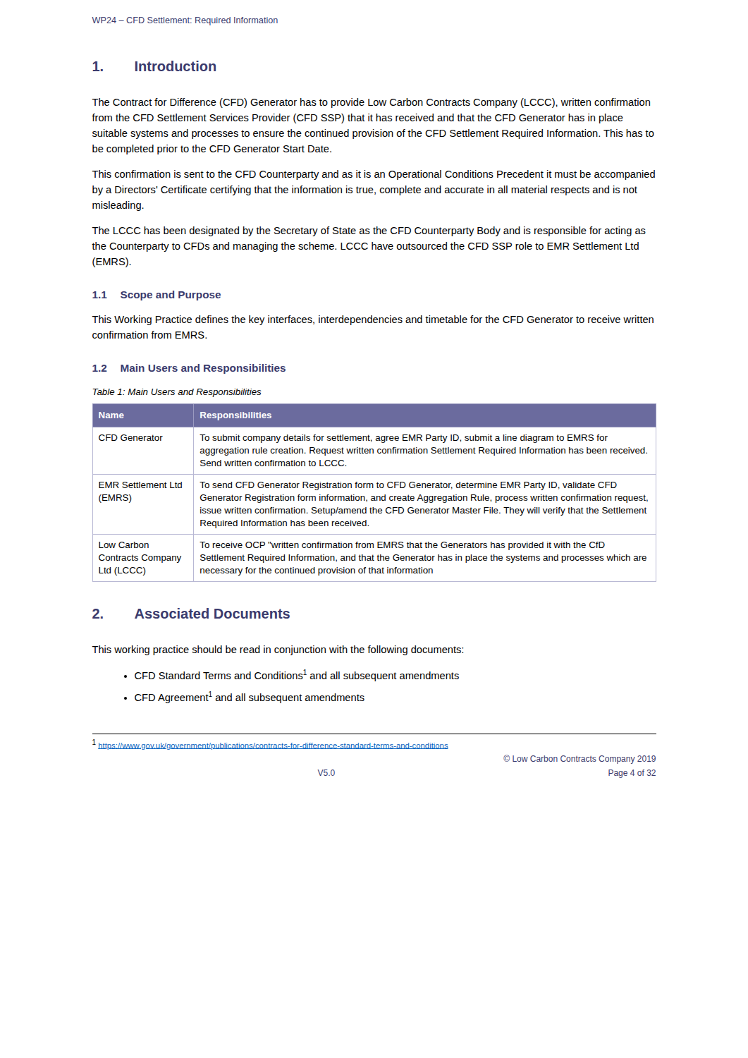WP24 – CFD Settlement: Required Information
1. Introduction
The Contract for Difference (CFD) Generator has to provide Low Carbon Contracts Company (LCCC), written confirmation from the CFD Settlement Services Provider (CFD SSP) that it has received and that the CFD Generator has in place suitable systems and processes to ensure the continued provision of the CFD Settlement Required Information. This has to be completed prior to the CFD Generator Start Date.
This confirmation is sent to the CFD Counterparty and as it is an Operational Conditions Precedent it must be accompanied by a Directors' Certificate certifying that the information is true, complete and accurate in all material respects and is not misleading.
The LCCC has been designated by the Secretary of State as the CFD Counterparty Body and is responsible for acting as the Counterparty to CFDs and managing the scheme. LCCC have outsourced the CFD SSP role to EMR Settlement Ltd (EMRS).
1.1 Scope and Purpose
This Working Practice defines the key interfaces, interdependencies and timetable for the CFD Generator to receive written confirmation from EMRS.
1.2 Main Users and Responsibilities
Table 1: Main Users and Responsibilities
| Name | Responsibilities |
| --- | --- |
| CFD Generator | To submit company details for settlement, agree EMR Party ID, submit a line diagram to EMRS for aggregation rule creation. Request written confirmation Settlement Required Information has been received. Send written confirmation to LCCC. |
| EMR Settlement Ltd (EMRS) | To send CFD Generator Registration form to CFD Generator, determine EMR Party ID, validate CFD Generator Registration form information, and create Aggregation Rule, process written confirmation request, issue written confirmation. Setup/amend the CFD Generator Master File. They will verify that the Settlement Required Information has been received. |
| Low Carbon Contracts Company Ltd (LCCC) | To receive OCP "written confirmation from EMRS that the Generators has provided it with the CfD Settlement Required Information, and that the Generator has in place the systems and processes which are necessary for the continued provision of that information |
2. Associated Documents
This working practice should be read in conjunction with the following documents:
CFD Standard Terms and Conditions1 and all subsequent amendments
CFD Agreement1 and all subsequent amendments
1 https://www.gov.uk/government/publications/contracts-for-difference-standard-terms-and-conditions
© Low Carbon Contracts Company 2019
V5.0 Page 4 of 32